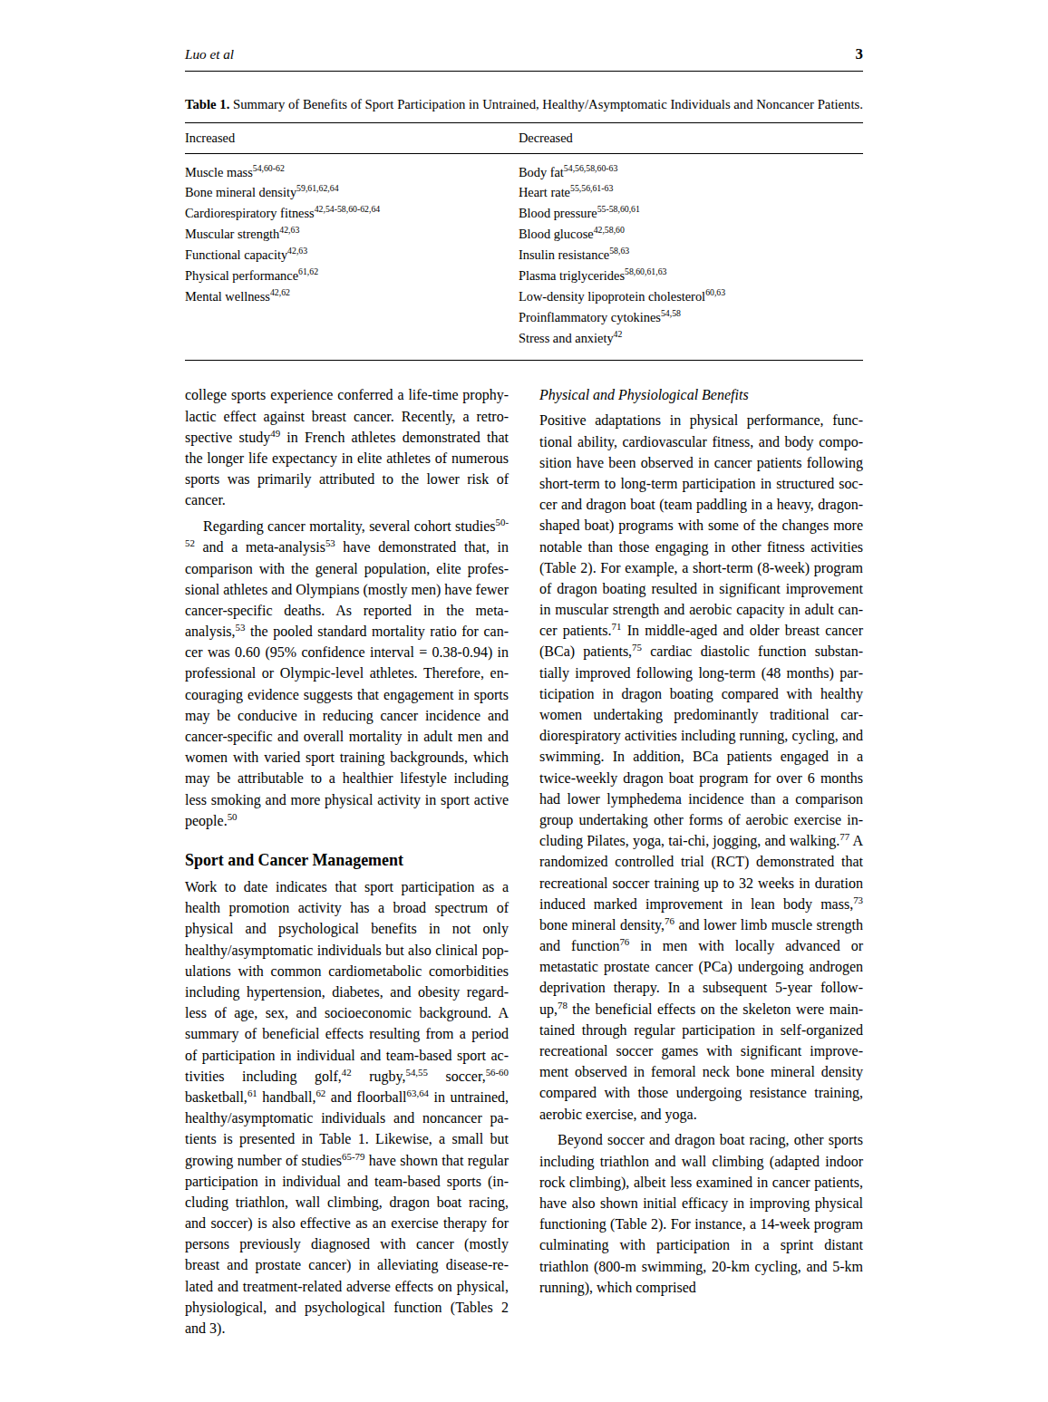Luo et al 3
Table 1. Summary of Benefits of Sport Participation in Untrained, Healthy/Asymptomatic Individuals and Noncancer Patients.
| Increased | Decreased |
| --- | --- |
| Muscle mass 54,60-62 Bone mineral density 59,61,62,64 Cardiorespiratory fitness 42,54-58,60-62,64 Muscular strength 42,63 Functional capacity 42,63 Physical performance 61,62 Mental wellness 42,62 | Body fat 54,56,58,60-63 Heart rate 55,56,61-63 Blood pressure 55-58,60,61 Blood glucose 42,58,60 Insulin resistance 58,63 Plasma triglycerides 58,60,61,63 Low-density lipoprotein cholesterol 60,63 Proinflammatory cytokines 54,58 Stress and anxiety 42 |
college sports experience conferred a life-time prophylactic effect against breast cancer. Recently, a retrospective study49 in French athletes demonstrated that the longer life expectancy in elite athletes of numerous sports was primarily attributed to the lower risk of cancer.
Regarding cancer mortality, several cohort studies50-52 and a meta-analysis53 have demonstrated that, in comparison with the general population, elite professional athletes and Olympians (mostly men) have fewer cancer-specific deaths. As reported in the meta-analysis,53 the pooled standard mortality ratio for cancer was 0.60 (95% confidence interval = 0.38-0.94) in professional or Olympic-level athletes. Therefore, encouraging evidence suggests that engagement in sports may be conducive in reducing cancer incidence and cancer-specific and overall mortality in adult men and women with varied sport training backgrounds, which may be attributable to a healthier lifestyle including less smoking and more physical activity in sport active people.50
Sport and Cancer Management
Work to date indicates that sport participation as a health promotion activity has a broad spectrum of physical and psychological benefits in not only healthy/asymptomatic individuals but also clinical populations with common cardiometabolic comorbidities including hypertension, diabetes, and obesity regardless of age, sex, and socioeconomic background. A summary of beneficial effects resulting from a period of participation in individual and team-based sport activities including golf,42 rugby,54,55 soccer,56-60 basketball,61 handball,62 and floorball63,64 in untrained, healthy/asymptomatic individuals and noncancer patients is presented in Table 1. Likewise, a small but growing number of studies65-79 have shown that regular participation in individual and team-based sports (including triathlon, wall climbing, dragon boat racing, and soccer) is also effective as an exercise therapy for persons previously diagnosed with cancer (mostly breast and prostate cancer) in alleviating disease-related and treatment-related adverse effects on physical, physiological, and psychological function (Tables 2 and 3).
Physical and Physiological Benefits
Positive adaptations in physical performance, functional ability, cardiovascular fitness, and body composition have been observed in cancer patients following short-term to long-term participation in structured soccer and dragon boat (team paddling in a heavy, dragon-shaped boat) programs with some of the changes more notable than those engaging in other fitness activities (Table 2). For example, a short-term (8-week) program of dragon boating resulted in significant improvement in muscular strength and aerobic capacity in adult cancer patients.71 In middle-aged and older breast cancer (BCa) patients,75 cardiac diastolic function substantially improved following long-term (48 months) participation in dragon boating compared with healthy women undertaking predominantly traditional cardiorespiratory activities including running, cycling, and swimming. In addition, BCa patients engaged in a twice-weekly dragon boat program for over 6 months had lower lymphedema incidence than a comparison group undertaking other forms of aerobic exercise including Pilates, yoga, tai-chi, jogging, and walking.77 A randomized controlled trial (RCT) demonstrated that recreational soccer training up to 32 weeks in duration induced marked improvement in lean body mass,73 bone mineral density,76 and lower limb muscle strength and function76 in men with locally advanced or metastatic prostate cancer (PCa) undergoing androgen deprivation therapy. In a subsequent 5-year follow-up,78 the beneficial effects on the skeleton were maintained through regular participation in self-organized recreational soccer games with significant improvement observed in femoral neck bone mineral density compared with those undergoing resistance training, aerobic exercise, and yoga.
Beyond soccer and dragon boat racing, other sports including triathlon and wall climbing (adapted indoor rock climbing), albeit less examined in cancer patients, have also shown initial efficacy in improving physical functioning (Table 2). For instance, a 14-week program culminating with participation in a sprint distant triathlon (800-m swimming, 20-km cycling, and 5-km running), which comprised